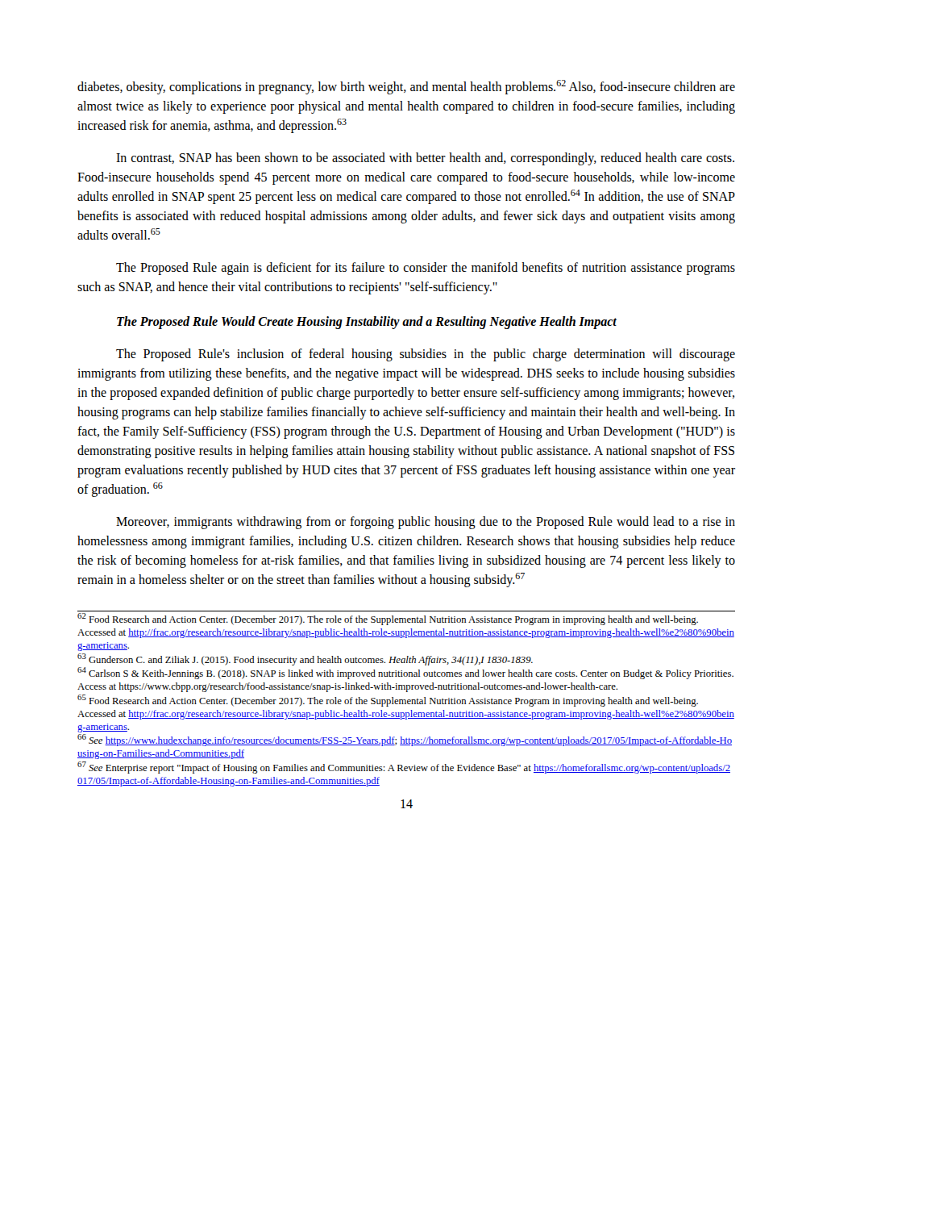diabetes, obesity, complications in pregnancy, low birth weight, and mental health problems.62 Also, food-insecure children are almost twice as likely to experience poor physical and mental health compared to children in food-secure families, including increased risk for anemia, asthma, and depression.63
In contrast, SNAP has been shown to be associated with better health and, correspondingly, reduced health care costs. Food-insecure households spend 45 percent more on medical care compared to food-secure households, while low-income adults enrolled in SNAP spent 25 percent less on medical care compared to those not enrolled.64 In addition, the use of SNAP benefits is associated with reduced hospital admissions among older adults, and fewer sick days and outpatient visits among adults overall.65
The Proposed Rule again is deficient for its failure to consider the manifold benefits of nutrition assistance programs such as SNAP, and hence their vital contributions to recipients' "self-sufficiency."
The Proposed Rule Would Create Housing Instability and a Resulting Negative Health Impact
The Proposed Rule's inclusion of federal housing subsidies in the public charge determination will discourage immigrants from utilizing these benefits, and the negative impact will be widespread. DHS seeks to include housing subsidies in the proposed expanded definition of public charge purportedly to better ensure self-sufficiency among immigrants; however, housing programs can help stabilize families financially to achieve self-sufficiency and maintain their health and well-being. In fact, the Family Self-Sufficiency (FSS) program through the U.S. Department of Housing and Urban Development ("HUD") is demonstrating positive results in helping families attain housing stability without public assistance. A national snapshot of FSS program evaluations recently published by HUD cites that 37 percent of FSS graduates left housing assistance within one year of graduation. 66
Moreover, immigrants withdrawing from or forgoing public housing due to the Proposed Rule would lead to a rise in homelessness among immigrant families, including U.S. citizen children. Research shows that housing subsidies help reduce the risk of becoming homeless for at-risk families, and that families living in subsidized housing are 74 percent less likely to remain in a homeless shelter or on the street than families without a housing subsidy.67
62 Food Research and Action Center. (December 2017). The role of the Supplemental Nutrition Assistance Program in improving health and well-being. Accessed at http://frac.org/research/resource-library/snap-public-health-role-supplemental-nutrition-assistance-program-improving-health-well%e2%80%90being-americans.
63 Gunderson C. and Ziliak J. (2015). Food insecurity and health outcomes. Health Affairs, 34(11),I 1830-1839.
64 Carlson S & Keith-Jennings B. (2018). SNAP is linked with improved nutritional outcomes and lower health care costs. Center on Budget & Policy Priorities. Access at https://www.cbpp.org/research/food-assistance/snap-is-linked-with-improved-nutritional-outcomes-and-lower-health-care.
65 Food Research and Action Center. (December 2017). The role of the Supplemental Nutrition Assistance Program in improving health and well-being. Accessed at http://frac.org/research/resource-library/snap-public-health-role-supplemental-nutrition-assistance-program-improving-health-well%e2%80%90being-americans.
66 See https://www.hudexchange.info/resources/documents/FSS-25-Years.pdf; https://homeforallsmc.org/wp-content/uploads/2017/05/Impact-of-Affordable-Housing-on-Families-and-Communities.pdf
67 See Enterprise report "Impact of Housing on Families and Communities: A Review of the Evidence Base" at https://homeforallsmc.org/wp-content/uploads/2017/05/Impact-of-Affordable-Housing-on-Families-and-Communities.pdf
14